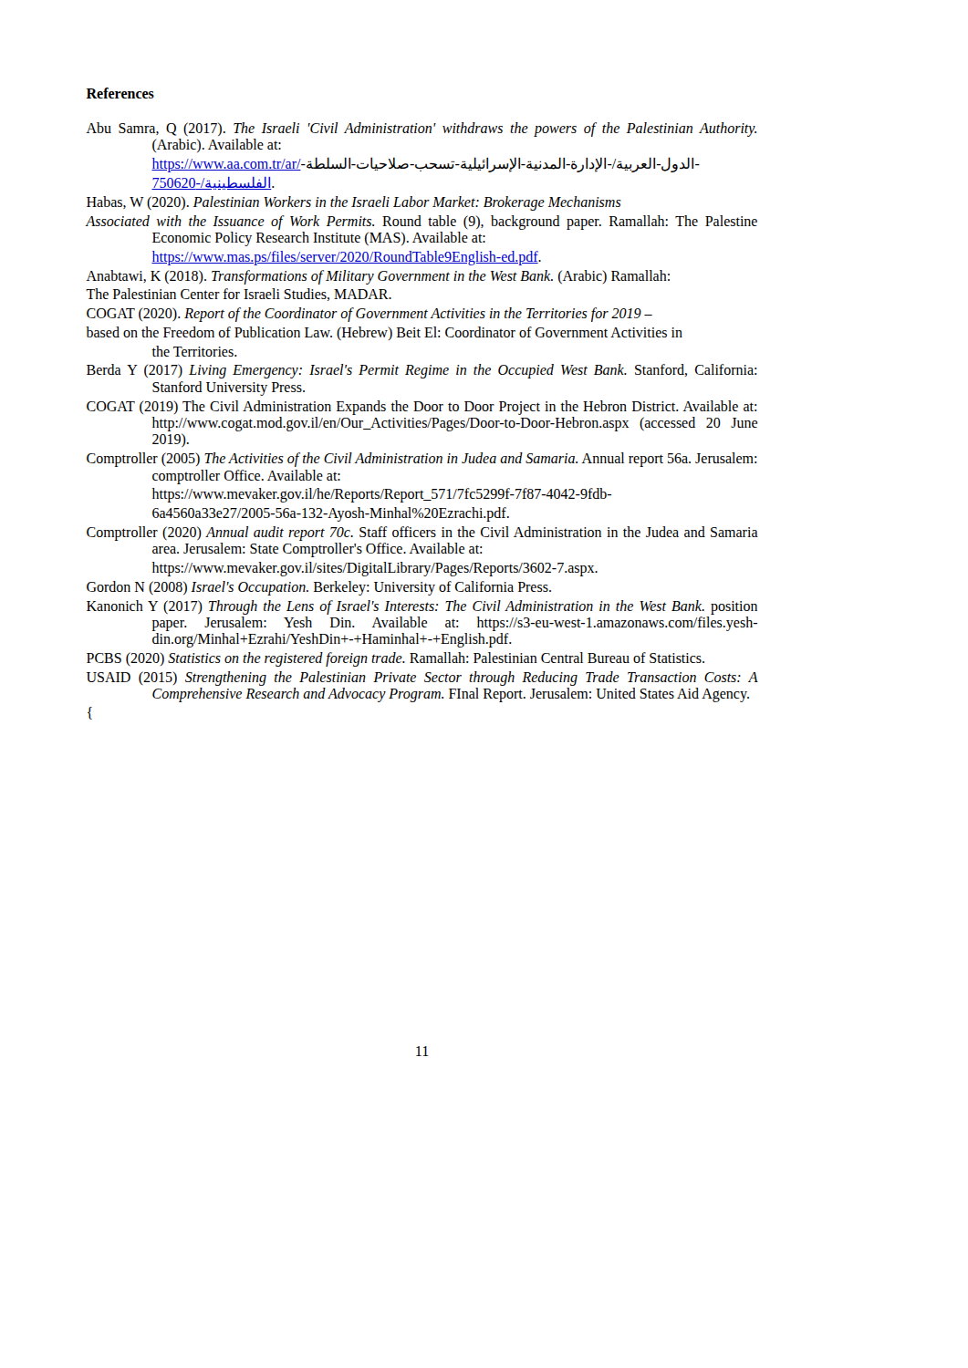References
Abu Samra, Q (2017). The Israeli 'Civil Administration' withdraws the powers of the Palestinian Authority. (Arabic). Available at:
https://www.aa.com.tr/ar/-الدول-العربية/-الإدارة-المدنية-الإسرائيلية-تسحب-صلاحيات-السلطة-
الفلسطينية/-750620.
Habas, W (2020). Palestinian Workers in the Israeli Labor Market: Brokerage Mechanisms
Associated with the Issuance of Work Permits. Round table (9), background paper. Ramallah: The Palestine Economic Policy Research Institute (MAS). Available at:
https://www.mas.ps/files/server/2020/RoundTable9English-ed.pdf.
Anabtawi, K (2018). Transformations of Military Government in the West Bank. (Arabic) Ramallah:
The Palestinian Center for Israeli Studies, MADAR.
COGAT (2020). Report of the Coordinator of Government Activities in the Territories for 2019 –
based on the Freedom of Publication Law. (Hebrew) Beit El: Coordinator of Government Activities in
the Territories.
Berda Y (2017) Living Emergency: Israel's Permit Regime in the Occupied West Bank. Stanford, California: Stanford University Press.
COGAT (2019) The Civil Administration Expands the Door to Door Project in the Hebron District. Available at: http://www.cogat.mod.gov.il/en/Our_Activities/Pages/Door-to-Door-Hebron.aspx (accessed 20 June 2019).
Comptroller (2005) The Activities of the Civil Administration in Judea and Samaria. Annual report 56a. Jerusalem: comptroller Office. Available at:
https://www.mevaker.gov.il/he/Reports/Report_571/7fc5299f-7f87-4042-9fdb-
6a4560a33e27/2005-56a-132-Ayosh-Minhal%20Ezrachi.pdf.
Comptroller (2020) Annual audit report 70c. Staff officers in the Civil Administration in the Judea and Samaria area. Jerusalem: State Comptroller's Office. Available at:
https://www.mevaker.gov.il/sites/DigitalLibrary/Pages/Reports/3602-7.aspx.
Gordon N (2008) Israel's Occupation. Berkeley: University of California Press.
Kanonich Y (2017) Through the Lens of Israel's Interests: The Civil Administration in the West Bank. position paper. Jerusalem: Yesh Din. Available at: https://s3-eu-west-1.amazonaws.com/files.yesh-din.org/Minhal+Ezrahi/YeshDin+-+Haminhal+-+English.pdf.
PCBS (2020) Statistics on the registered foreign trade. Ramallah: Palestinian Central Bureau of Statistics.
USAID (2015) Strengthening the Palestinian Private Sector through Reducing Trade Transaction Costs: A Comprehensive Research and Advocacy Program. FInal Report. Jerusalem: United States Aid Agency.
{
11